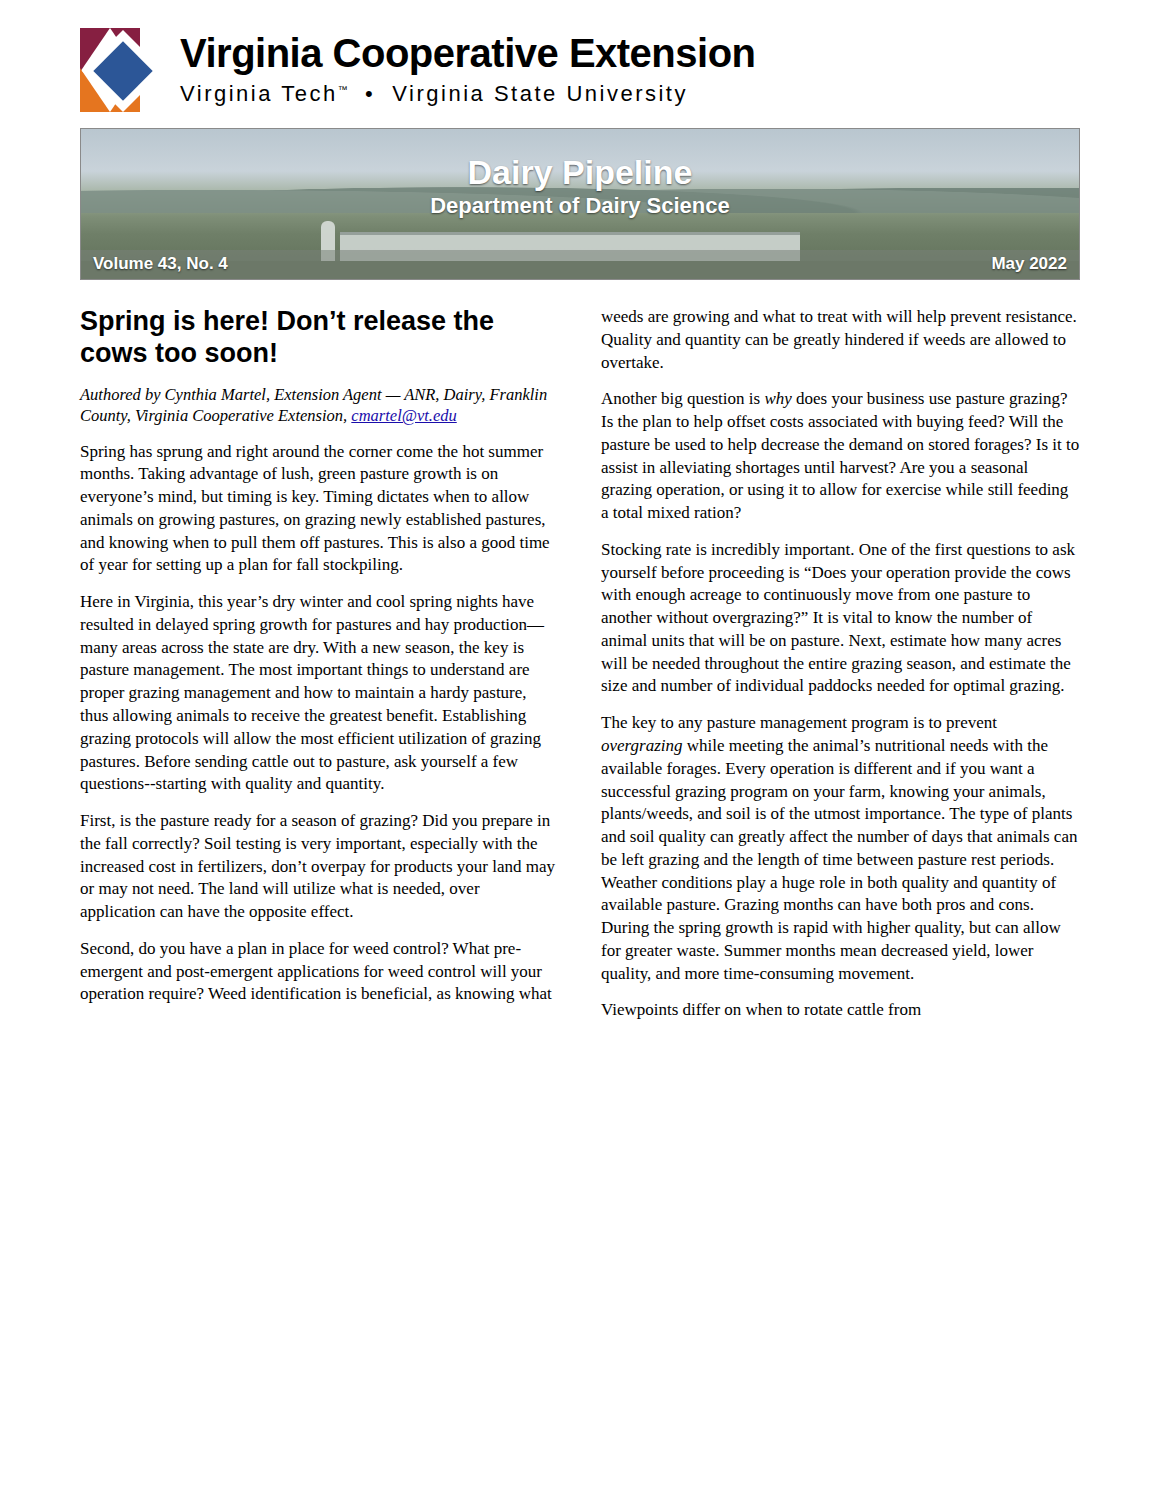Virginia Cooperative Extension
Virginia Tech™ • Virginia State University
Dairy Pipeline
Department of Dairy Science
Volume 43, No. 4 May 2022
Spring is here! Don’t release the cows too soon!
Authored by Cynthia Martel, Extension Agent — ANR, Dairy, Franklin County, Virginia Cooperative Extension, cmartel@vt.edu
Spring has sprung and right around the corner come the hot summer months. Taking advantage of lush, green pasture growth is on everyone’s mind, but timing is key. Timing dictates when to allow animals on growing pastures, on grazing newly established pastures, and knowing when to pull them off pastures. This is also a good time of year for setting up a plan for fall stockpiling.
Here in Virginia, this year’s dry winter and cool spring nights have resulted in delayed spring growth for pastures and hay production—many areas across the state are dry. With a new season, the key is pasture management. The most important things to understand are proper grazing management and how to maintain a hardy pasture, thus allowing animals to receive the greatest benefit. Establishing grazing protocols will allow the most efficient utilization of grazing pastures. Before sending cattle out to pasture, ask yourself a few questions--starting with quality and quantity.
First, is the pasture ready for a season of grazing? Did you prepare in the fall correctly? Soil testing is very important, especially with the increased cost in fertilizers, don’t overpay for products your land may or may not need. The land will utilize what is needed, over application can have the opposite effect.
Second, do you have a plan in place for weed control? What pre-emergent and post-emergent applications for weed control will your operation require? Weed identification is beneficial, as knowing what weeds are growing and what to treat with will help prevent resistance. Quality and quantity can be greatly hindered if weeds are allowed to overtake.
Another big question is why does your business use pasture grazing? Is the plan to help offset costs associated with buying feed? Will the pasture be used to help decrease the demand on stored forages? Is it to assist in alleviating shortages until harvest? Are you a seasonal grazing operation, or using it to allow for exercise while still feeding a total mixed ration?
Stocking rate is incredibly important. One of the first questions to ask yourself before proceeding is “Does your operation provide the cows with enough acreage to continuously move from one pasture to another without overgrazing?” It is vital to know the number of animal units that will be on pasture. Next, estimate how many acres will be needed throughout the entire grazing season, and estimate the size and number of individual paddocks needed for optimal grazing.
The key to any pasture management program is to prevent overgrazing while meeting the animal’s nutritional needs with the available forages. Every operation is different and if you want a successful grazing program on your farm, knowing your animals, plants/weeds, and soil is of the utmost importance. The type of plants and soil quality can greatly affect the number of days that animals can be left grazing and the length of time between pasture rest periods. Weather conditions play a huge role in both quality and quantity of available pasture. Grazing months can have both pros and cons. During the spring growth is rapid with higher quality, but can allow for greater waste. Summer months mean decreased yield, lower quality, and more time-consuming movement.
Viewpoints differ on when to rotate cattle from